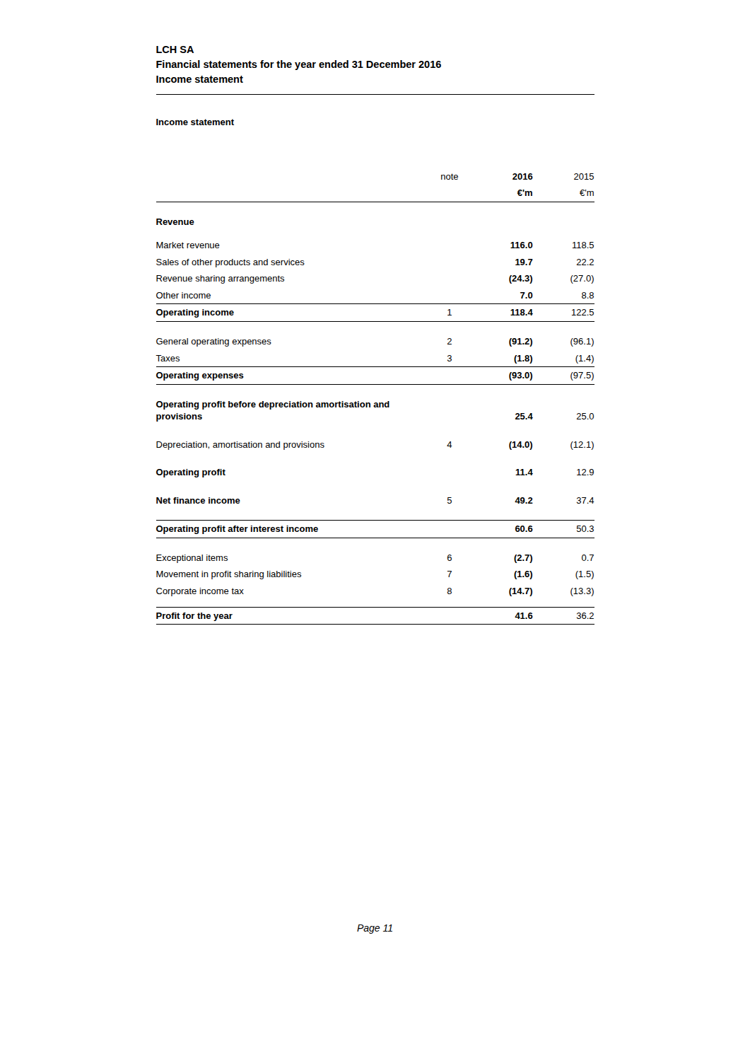LCH SA
Financial statements for the year ended 31 December 2016
Income statement
Income statement
| | note | 2016 | 2015 |
| | | €'m | €'m |
| Revenue | | | |
| Market revenue | | 116.0 | 118.5 |
| Sales of other products and services | | 19.7 | 22.2 |
| Revenue sharing arrangements | | (24.3) | (27.0) |
| Other income | | 7.0 | 8.8 |
| Operating income | 1 | 118.4 | 122.5 |
| General operating expenses | 2 | (91.2) | (96.1) |
| Taxes | 3 | (1.8) | (1.4) |
| Operating expenses | | (93.0) | (97.5) |
| Operating profit before depreciation amortisation and provisions | | 25.4 | 25.0 |
| Depreciation, amortisation and provisions | 4 | (14.0) | (12.1) |
| Operating profit | | 11.4 | 12.9 |
| Net finance income | 5 | 49.2 | 37.4 |
| Operating profit after interest income | | 60.6 | 50.3 |
| Exceptional items | 6 | (2.7) | 0.7 |
| Movement in profit sharing liabilities | 7 | (1.6) | (1.5) |
| Corporate income tax | 8 | (14.7) | (13.3) |
| Profit for the year | | 41.6 | 36.2 |
Page 11